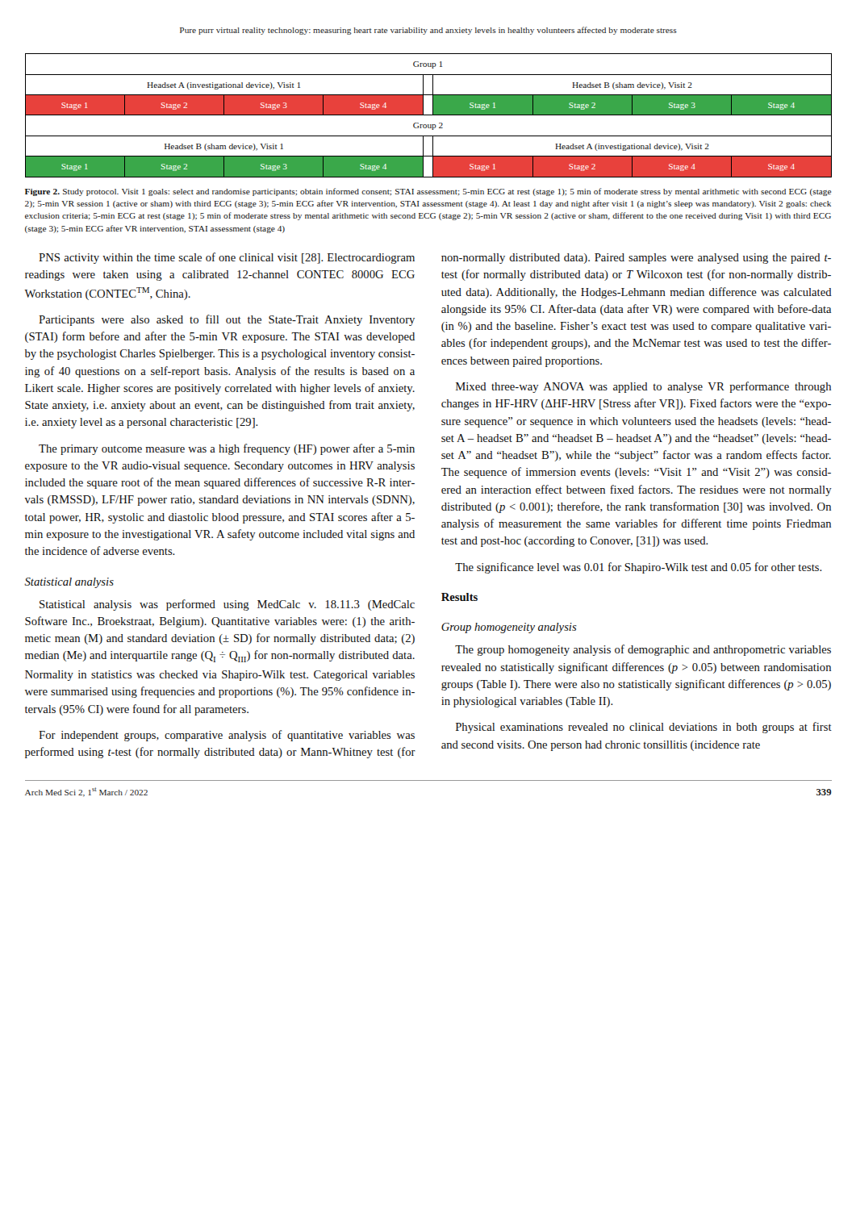Pure purr virtual reality technology: measuring heart rate variability and anxiety levels in healthy volunteers affected by moderate stress
| Group 1 |
| Headset A (investigational device), Visit 1 | | Headset B (sham device), Visit 2 |
| Stage 1 | Stage 2 | Stage 3 | Stage 4 | | Stage 1 | Stage 2 | Stage 3 | Stage 4 |
| Group 2 |
| Headset B (sham device), Visit 1 | | Headset A (investigational device), Visit 2 |
| Stage 1 | Stage 2 | Stage 3 | Stage 4 | | Stage 1 | Stage 2 | Stage 4 | Stage 4 |
Figure 2. Study protocol. Visit 1 goals: select and randomise participants; obtain informed consent; STAI assessment; 5-min ECG at rest (stage 1); 5 min of moderate stress by mental arithmetic with second ECG (stage 2); 5-min VR session 1 (active or sham) with third ECG (stage 3); 5-min ECG after VR intervention, STAI assessment (stage 4). At least 1 day and night after visit 1 (a night’s sleep was mandatory). Visit 2 goals: check exclusion criteria; 5-min ECG at rest (stage 1); 5 min of moderate stress by mental arithmetic with second ECG (stage 2); 5-min VR session 2 (active or sham, different to the one received during Visit 1) with third ECG (stage 3); 5-min ECG after VR intervention, STAI assessment (stage 4)
PNS activity within the time scale of one clinical visit [28]. Electrocardiogram readings were taken using a calibrated 12-channel CONTEC 8000G ECG Workstation (CONTECTM, China).
Participants were also asked to fill out the State-Trait Anxiety Inventory (STAI) form before and after the 5-min VR exposure. The STAI was developed by the psychologist Charles Spielberger. This is a psychological inventory consisting of 40 questions on a self-report basis. Analysis of the results is based on a Likert scale. Higher scores are positively correlated with higher levels of anxiety. State anxiety, i.e. anxiety about an event, can be distinguished from trait anxiety, i.e. anxiety level as a personal characteristic [29].
The primary outcome measure was a high frequency (HF) power after a 5-min exposure to the VR audio-visual sequence. Secondary outcomes in HRV analysis included the square root of the mean squared differences of successive R-R intervals (RMSSD), LF/HF power ratio, standard deviations in NN intervals (SDNN), total power, HR, systolic and diastolic blood pressure, and STAI scores after a 5-min exposure to the investigational VR. A safety outcome included vital signs and the incidence of adverse events.
Statistical analysis
Statistical analysis was performed using MedCalc v. 18.11.3 (MedCalc Software Inc., Broekstraat, Belgium). Quantitative variables were: (1) the arithmetic mean (M) and standard deviation (± SD) for normally distributed data; (2) median (Me) and interquartile range (QI ÷ QIII) for non-normally distributed data. Normality in statistics was checked via Shapiro-Wilk test. Categorical variables were summarised using frequencies and proportions (%). The 95% confidence intervals (95% CI) were found for all parameters.
For independent groups, comparative analysis of quantitative variables was performed using t-test (for normally distributed data) or Mann-Whitney test (for non-normally distributed data). Paired samples were analysed using the paired t-test (for normally distributed data) or T Wilcoxon test (for non-normally distributed data). Additionally, the Hodges-Lehmann median difference was calculated alongside its 95% CI. After-data (data after VR) were compared with before-data (in %) and the baseline. Fisher’s exact test was used to compare qualitative variables (for independent groups), and the McNemar test was used to test the differences between paired proportions.
Mixed three-way ANOVA was applied to analyse VR performance through changes in HF-HRV (ΔHF-HRV [Stress after VR]). Fixed factors were the “exposure sequence” or sequence in which volunteers used the headsets (levels: “headset A – headset B” and “headset B – headset A”) and the “headset” (levels: “headset A” and “headset B”), while the “subject” factor was a random effects factor. The sequence of immersion events (levels: “Visit 1” and “Visit 2”) was considered an interaction effect between fixed factors. The residues were not normally distributed (p < 0.001); therefore, the rank transformation [30] was involved. On analysis of measurement the same variables for different time points Friedman test and post-hoc (according to Conover, [31]) was used.
The significance level was 0.01 for Shapiro-Wilk test and 0.05 for other tests.
Results
Group homogeneity analysis
The group homogeneity analysis of demographic and anthropometric variables revealed no statistically significant differences (p > 0.05) between randomisation groups (Table I). There were also no statistically significant differences (p > 0.05) in physiological variables (Table II).
Physical examinations revealed no clinical deviations in both groups at first and second visits. One person had chronic tonsillitis (incidence rate
Arch Med Sci 2, 1st March / 2022 339